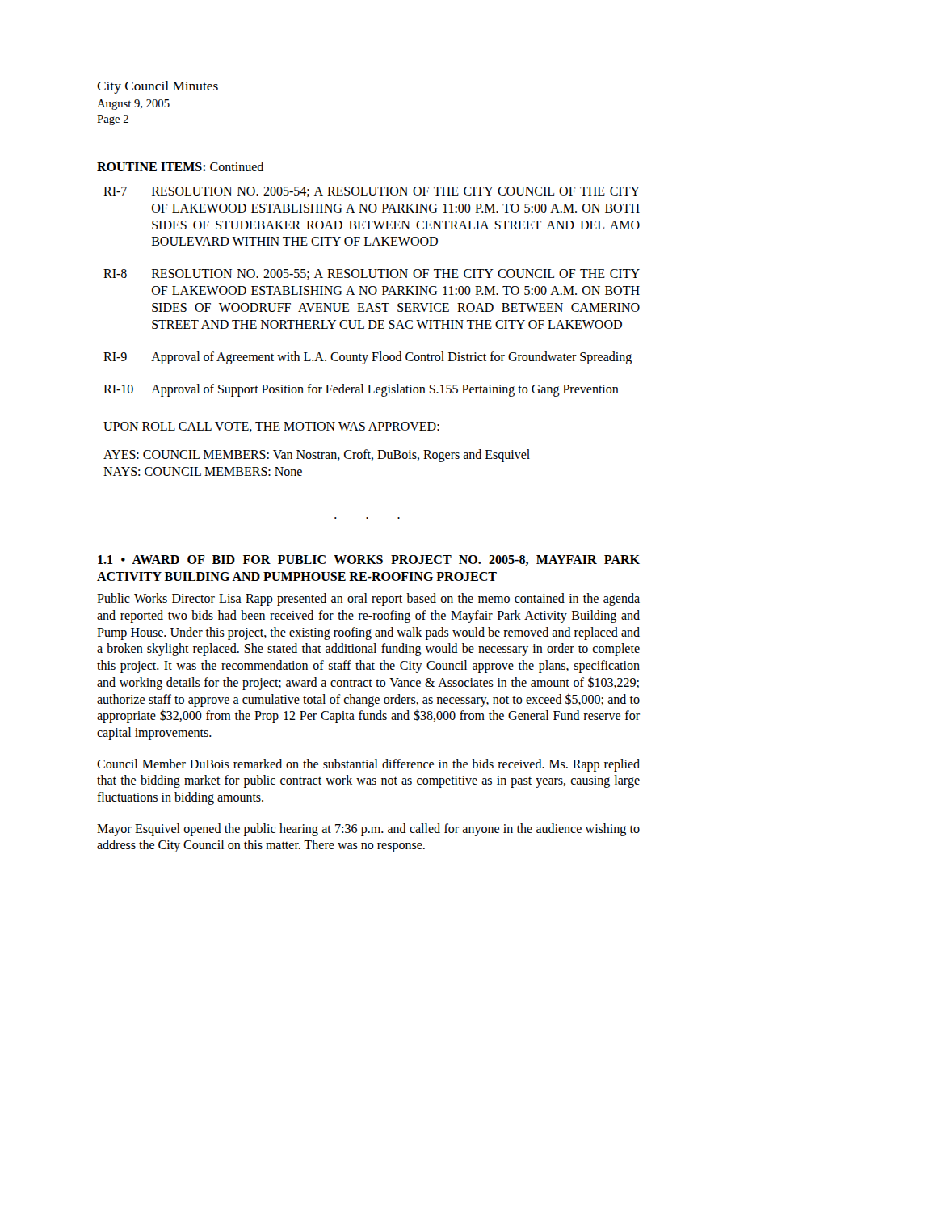City Council Minutes
August 9, 2005
Page 2
ROUTINE ITEMS: Continued
RI-7
RESOLUTION NO. 2005-54; A RESOLUTION OF THE CITY COUNCIL OF THE CITY OF LAKEWOOD ESTABLISHING A NO PARKING 11:00 P.M. TO 5:00 A.M. ON BOTH SIDES OF STUDEBAKER ROAD BETWEEN CENTRALIA STREET AND DEL AMO BOULEVARD WITHIN THE CITY OF LAKEWOOD
RI-8
RESOLUTION NO. 2005-55; A RESOLUTION OF THE CITY COUNCIL OF THE CITY OF LAKEWOOD ESTABLISHING A NO PARKING 11:00 P.M. TO 5:00 A.M. ON BOTH SIDES OF WOODRUFF AVENUE EAST SERVICE ROAD BETWEEN CAMERINO STREET AND THE NORTHERLY CUL DE SAC WITHIN THE CITY OF LAKEWOOD
RI-9
Approval of Agreement with L.A. County Flood Control District for Groundwater Spreading
RI-10
Approval of Support Position for Federal Legislation S.155 Pertaining to Gang Prevention
UPON ROLL CALL VOTE, THE MOTION WAS APPROVED:
AYES: COUNCIL MEMBERS: Van Nostran, Croft, DuBois, Rogers and Esquivel
NAYS: COUNCIL MEMBERS: None
...
1.1 • AWARD OF BID FOR PUBLIC WORKS PROJECT NO. 2005-8, MAYFAIR PARK ACTIVITY BUILDING AND PUMPHOUSE RE-ROOFING PROJECT
Public Works Director Lisa Rapp presented an oral report based on the memo contained in the agenda and reported two bids had been received for the re-roofing of the Mayfair Park Activity Building and Pump House. Under this project, the existing roofing and walk pads would be removed and replaced and a broken skylight replaced. She stated that additional funding would be necessary in order to complete this project. It was the recommendation of staff that the City Council approve the plans, specification and working details for the project; award a contract to Vance & Associates in the amount of $103,229; authorize staff to approve a cumulative total of change orders, as necessary, not to exceed $5,000; and to appropriate $32,000 from the Prop 12 Per Capita funds and $38,000 from the General Fund reserve for capital improvements.
Council Member DuBois remarked on the substantial difference in the bids received. Ms. Rapp replied that the bidding market for public contract work was not as competitive as in past years, causing large fluctuations in bidding amounts.
Mayor Esquivel opened the public hearing at 7:36 p.m. and called for anyone in the audience wishing to address the City Council on this matter. There was no response.